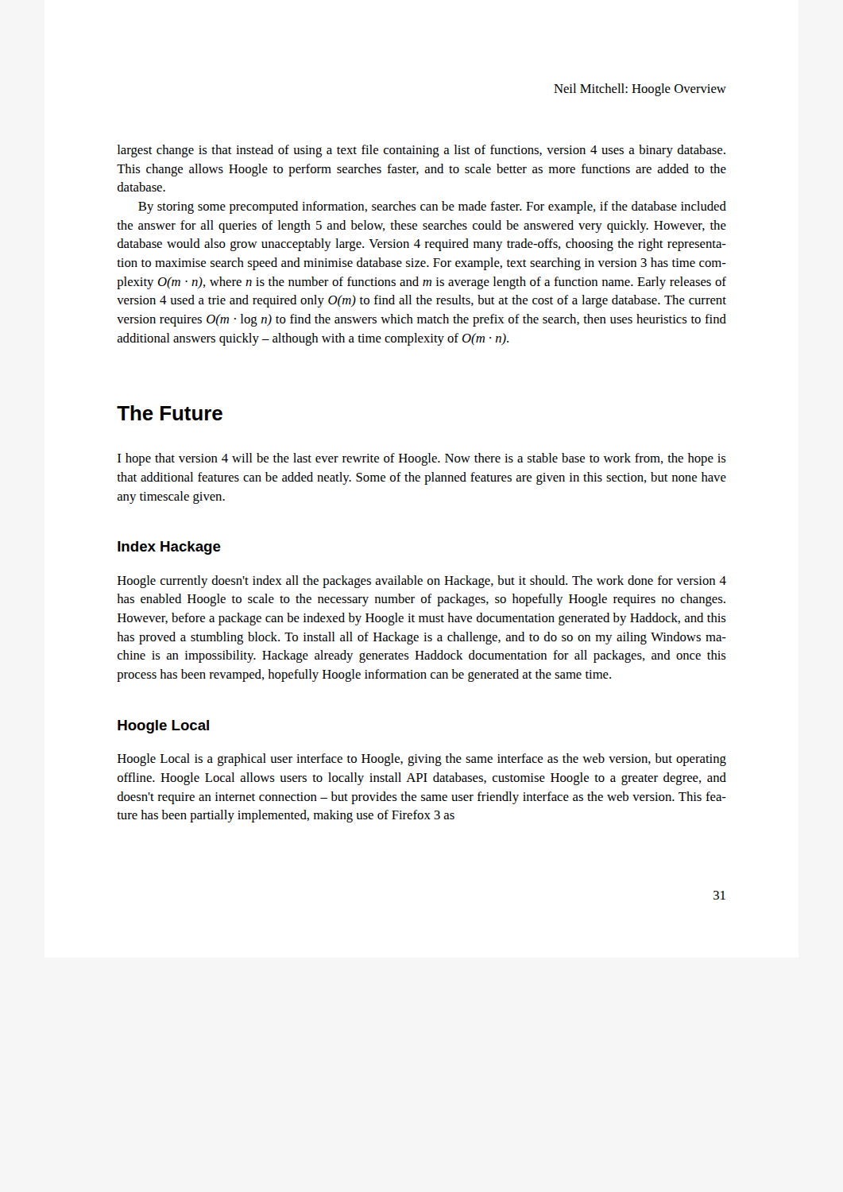Neil Mitchell: Hoogle Overview
largest change is that instead of using a text file containing a list of functions, version 4 uses a binary database. This change allows Hoogle to perform searches faster, and to scale better as more functions are added to the database.
By storing some precomputed information, searches can be made faster. For example, if the database included the answer for all queries of length 5 and below, these searches could be answered very quickly. However, the database would also grow unacceptably large. Version 4 required many trade-offs, choosing the right representation to maximise search speed and minimise database size. For example, text searching in version 3 has time complexity O(m · n), where n is the number of functions and m is average length of a function name. Early releases of version 4 used a trie and required only O(m) to find all the results, but at the cost of a large database. The current version requires O(m · log n) to find the answers which match the prefix of the search, then uses heuristics to find additional answers quickly – although with a time complexity of O(m · n).
The Future
I hope that version 4 will be the last ever rewrite of Hoogle. Now there is a stable base to work from, the hope is that additional features can be added neatly. Some of the planned features are given in this section, but none have any timescale given.
Index Hackage
Hoogle currently doesn't index all the packages available on Hackage, but it should. The work done for version 4 has enabled Hoogle to scale to the necessary number of packages, so hopefully Hoogle requires no changes. However, before a package can be indexed by Hoogle it must have documentation generated by Haddock, and this has proved a stumbling block. To install all of Hackage is a challenge, and to do so on my ailing Windows machine is an impossibility. Hackage already generates Haddock documentation for all packages, and once this process has been revamped, hopefully Hoogle information can be generated at the same time.
Hoogle Local
Hoogle Local is a graphical user interface to Hoogle, giving the same interface as the web version, but operating offline. Hoogle Local allows users to locally install API databases, customise Hoogle to a greater degree, and doesn't require an internet connection – but provides the same user friendly interface as the web version. This feature has been partially implemented, making use of Firefox 3 as
31